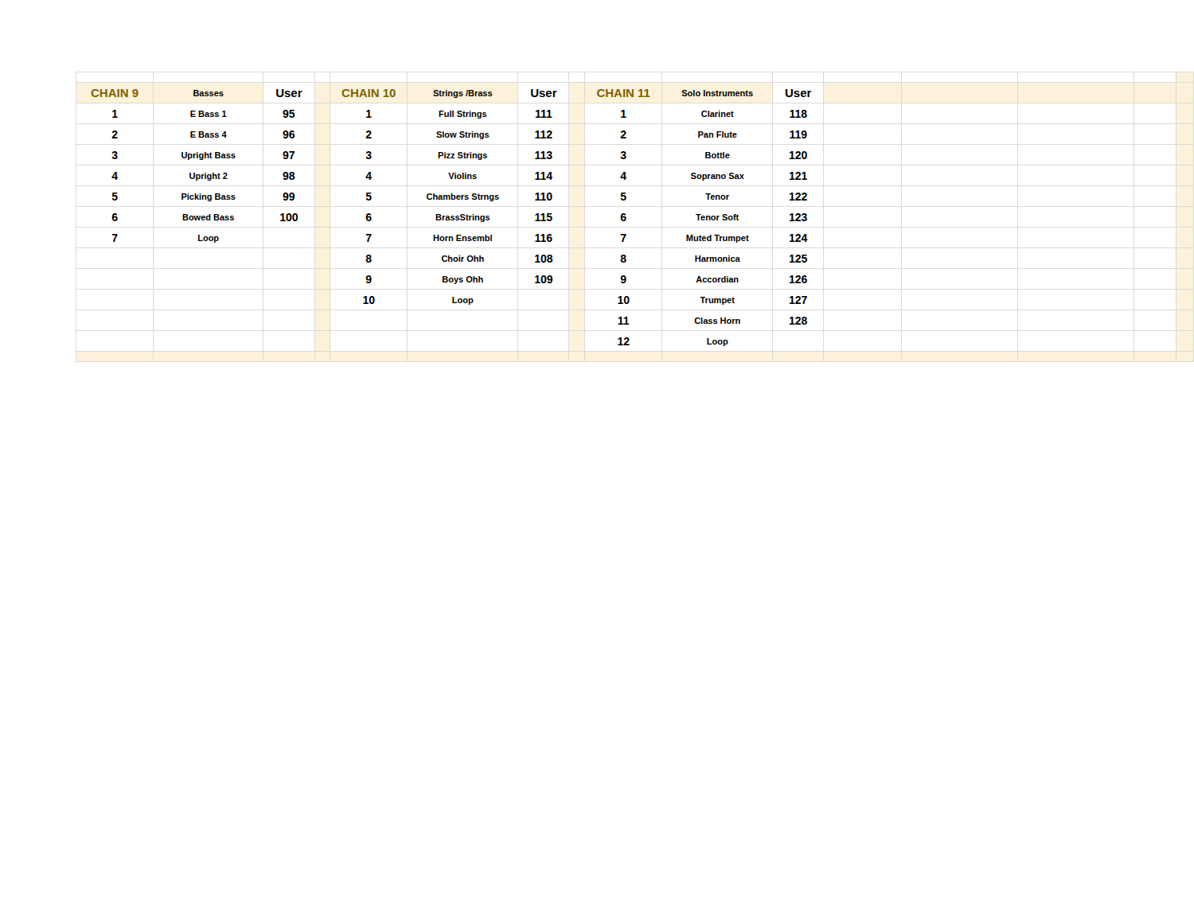| CHAIN 9 | Basses | User | | CHAIN 10 | Strings /Brass | User | | CHAIN 11 | Solo Instruments | User | | | | | |
| 1 | E Bass 1 | 95 | | 1 | Full Strings | 111 | | 1 | Clarinet | 118 | | | | | |
| 2 | E Bass 4 | 96 | | 2 | Slow Strings | 112 | | 2 | Pan Flute | 119 | | | | | |
| 3 | Upright Bass | 97 | | 3 | Pizz Strings | 113 | | 3 | Bottle | 120 | | | | | |
| 4 | Upright 2 | 98 | | 4 | Violins | 114 | | 4 | Soprano Sax | 121 | | | | | |
| 5 | Picking Bass | 99 | | 5 | Chambers Strngs | 110 | | 5 | Tenor | 122 | | | | | |
| 6 | Bowed Bass | 100 | | 6 | BrassStrings | 115 | | 6 | Tenor Soft | 123 | | | | | |
| 7 | Loop | | | 7 | Horn Ensembl | 116 | | 7 | Muted Trumpet | 124 | | | | | |
| | | | | 8 | Choir Ohh | 108 | | 8 | Harmonica | 125 | | | | | |
| | | | | 9 | Boys Ohh | 109 | | 9 | Accordian | 126 | | | | | |
| | | | | 10 | Loop | | | 10 | Trumpet | 127 | | | | | |
| | | | | | | | | 11 | Class Horn | 128 | | | | | |
| | | | | | | | | 12 | Loop | | | | | | |